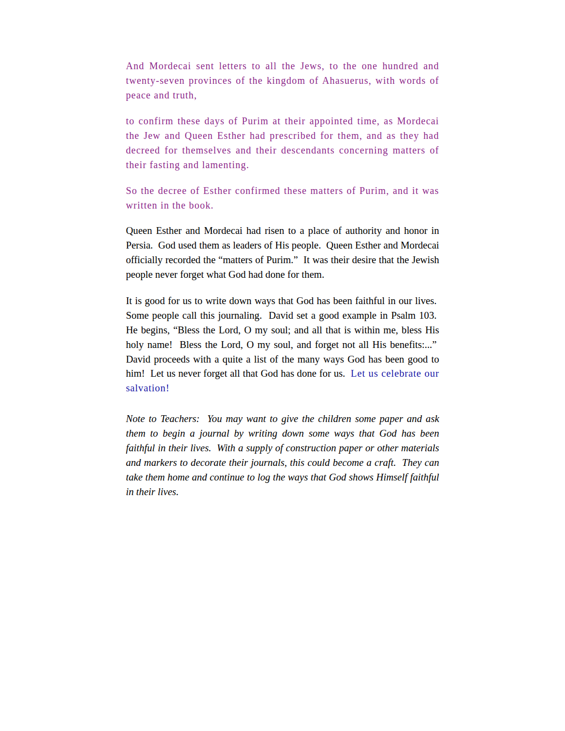And Mordecai sent letters to all the Jews, to the one hundred and twenty-seven provinces of the kingdom of Ahasuerus, with words of peace and truth,
to confirm these days of Purim at their appointed time, as Mordecai the Jew and Queen Esther had prescribed for them, and as they had decreed for themselves and their descendants concerning matters of their fasting and lamenting.
So the decree of Esther confirmed these matters of Purim, and it was written in the book.
Queen Esther and Mordecai had risen to a place of authority and honor in Persia. God used them as leaders of His people. Queen Esther and Mordecai officially recorded the “matters of Purim.” It was their desire that the Jewish people never forget what God had done for them.
It is good for us to write down ways that God has been faithful in our lives. Some people call this journaling. David set a good example in Psalm 103. He begins, “Bless the Lord, O my soul; and all that is within me, bless His holy name! Bless the Lord, O my soul, and forget not all His benefits:...” David proceeds with a quite a list of the many ways God has been good to him! Let us never forget all that God has done for us. Let us celebrate our salvation!
Note to Teachers: You may want to give the children some paper and ask them to begin a journal by writing down some ways that God has been faithful in their lives. With a supply of construction paper or other materials and markers to decorate their journals, this could become a craft. They can take them home and continue to log the ways that God shows Himself faithful in their lives.